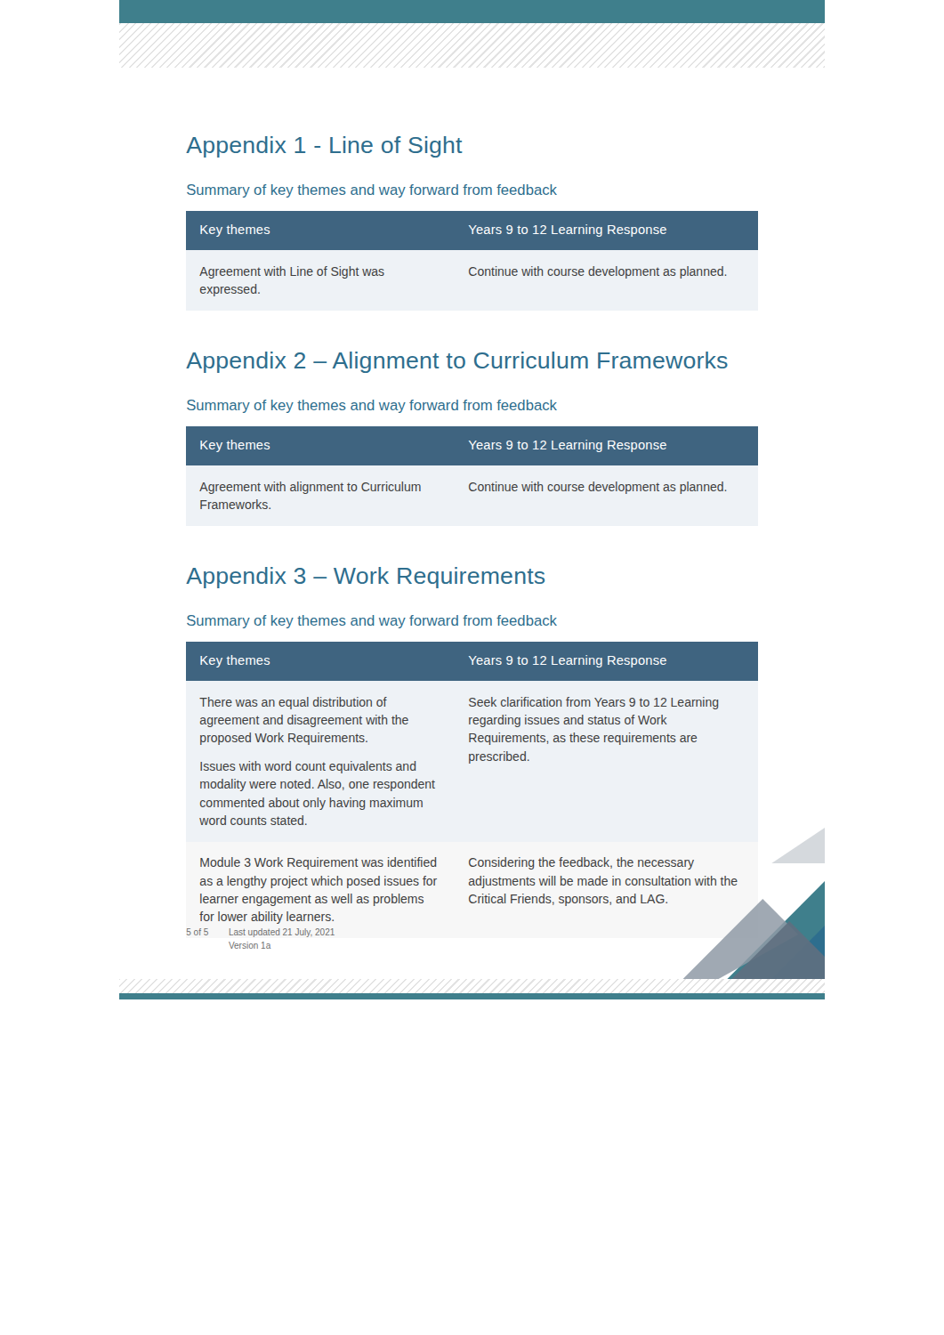Appendix 1 - Line of Sight
Summary of key themes and way forward from feedback
| Key themes | Years 9 to 12 Learning Response |
| --- | --- |
| Agreement with Line of Sight was expressed. | Continue with course development as planned. |
Appendix 2 – Alignment to Curriculum Frameworks
Summary of key themes and way forward from feedback
| Key themes | Years 9 to 12 Learning Response |
| --- | --- |
| Agreement with alignment to Curriculum Frameworks. | Continue with course development as planned. |
Appendix 3 – Work Requirements
Summary of key themes and way forward from feedback
| Key themes | Years 9 to 12 Learning Response |
| --- | --- |
| There was an equal distribution of agreement and disagreement with the proposed Work Requirements. Issues with word count equivalents and modality were noted. Also, one respondent commented about only having maximum word counts stated. | Seek clarification from Years 9 to 12 Learning regarding issues and status of Work Requirements, as these requirements are prescribed. |
| Module 3 Work Requirement was identified as a lengthy project which posed issues for learner engagement as well as problems for lower ability learners. | Considering the feedback, the necessary adjustments will be made in consultation with the Critical Friends, sponsors, and LAG. |
5 of 5
Last updated 21 July, 2021
Version 1a